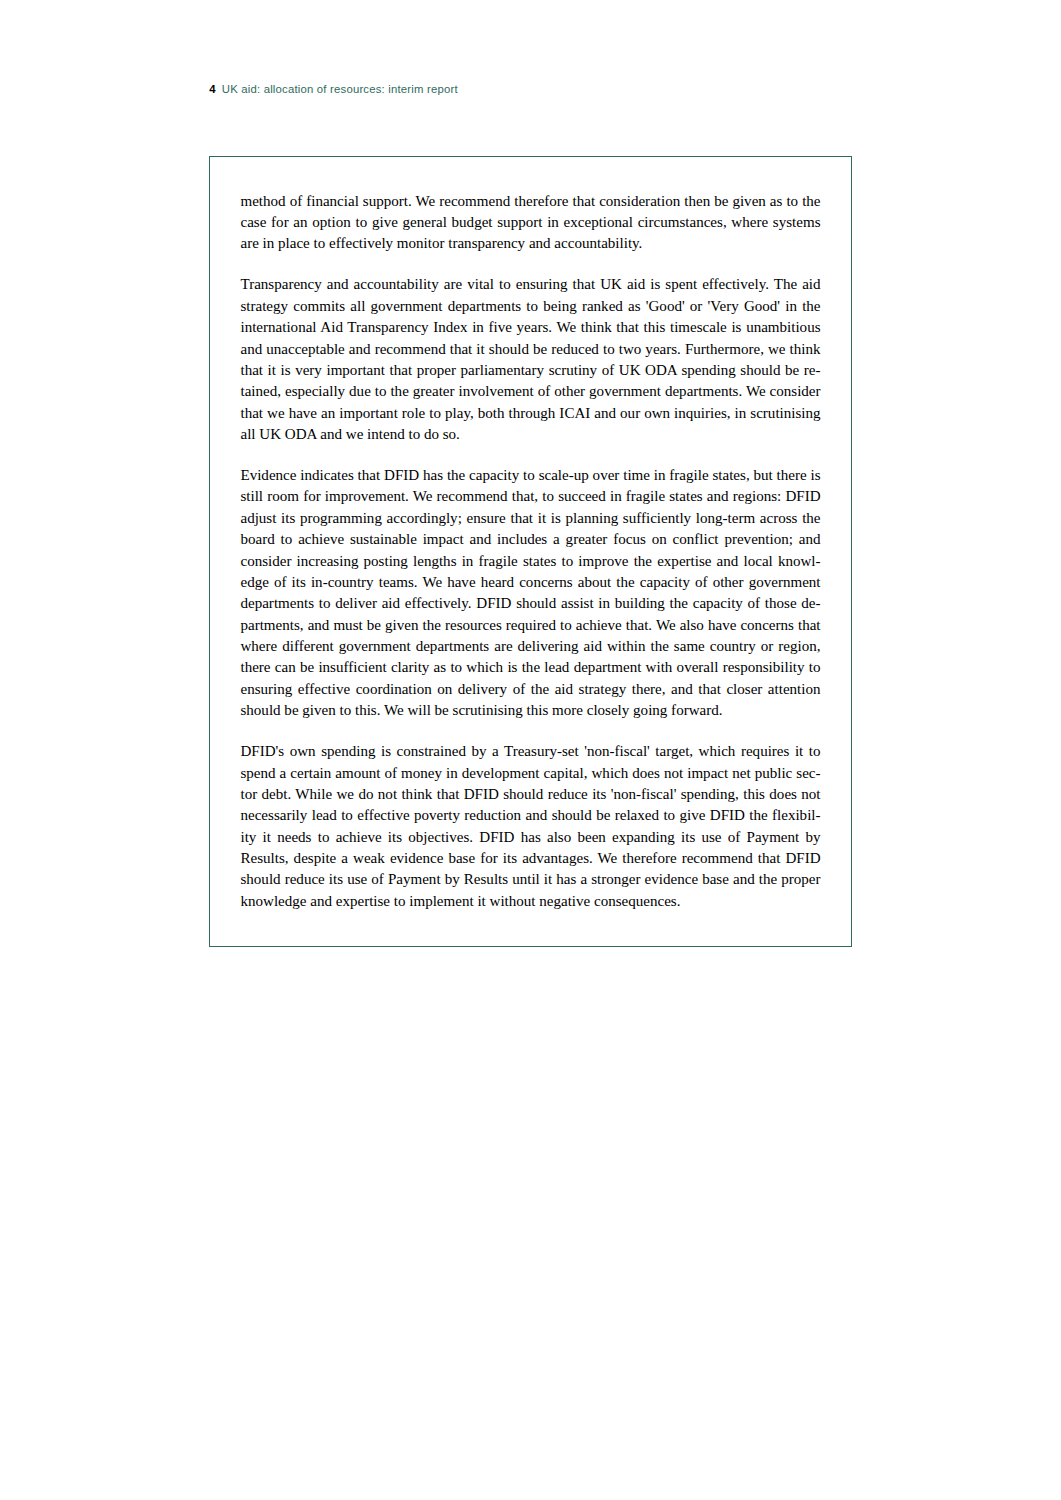4 UK aid: allocation of resources: interim report
method of financial support. We recommend therefore that consideration then be given as to the case for an option to give general budget support in exceptional circumstances, where systems are in place to effectively monitor transparency and accountability.
Transparency and accountability are vital to ensuring that UK aid is spent effectively. The aid strategy commits all government departments to being ranked as 'Good' or 'Very Good' in the international Aid Transparency Index in five years. We think that this timescale is unambitious and unacceptable and recommend that it should be reduced to two years. Furthermore, we think that it is very important that proper parliamentary scrutiny of UK ODA spending should be retained, especially due to the greater involvement of other government departments. We consider that we have an important role to play, both through ICAI and our own inquiries, in scrutinising all UK ODA and we intend to do so.
Evidence indicates that DFID has the capacity to scale-up over time in fragile states, but there is still room for improvement. We recommend that, to succeed in fragile states and regions: DFID adjust its programming accordingly; ensure that it is planning sufficiently long-term across the board to achieve sustainable impact and includes a greater focus on conflict prevention; and consider increasing posting lengths in fragile states to improve the expertise and local knowledge of its in-country teams. We have heard concerns about the capacity of other government departments to deliver aid effectively. DFID should assist in building the capacity of those departments, and must be given the resources required to achieve that. We also have concerns that where different government departments are delivering aid within the same country or region, there can be insufficient clarity as to which is the lead department with overall responsibility to ensuring effective coordination on delivery of the aid strategy there, and that closer attention should be given to this. We will be scrutinising this more closely going forward.
DFID's own spending is constrained by a Treasury-set 'non-fiscal' target, which requires it to spend a certain amount of money in development capital, which does not impact net public sector debt. While we do not think that DFID should reduce its 'non-fiscal' spending, this does not necessarily lead to effective poverty reduction and should be relaxed to give DFID the flexibility it needs to achieve its objectives. DFID has also been expanding its use of Payment by Results, despite a weak evidence base for its advantages. We therefore recommend that DFID should reduce its use of Payment by Results until it has a stronger evidence base and the proper knowledge and expertise to implement it without negative consequences.